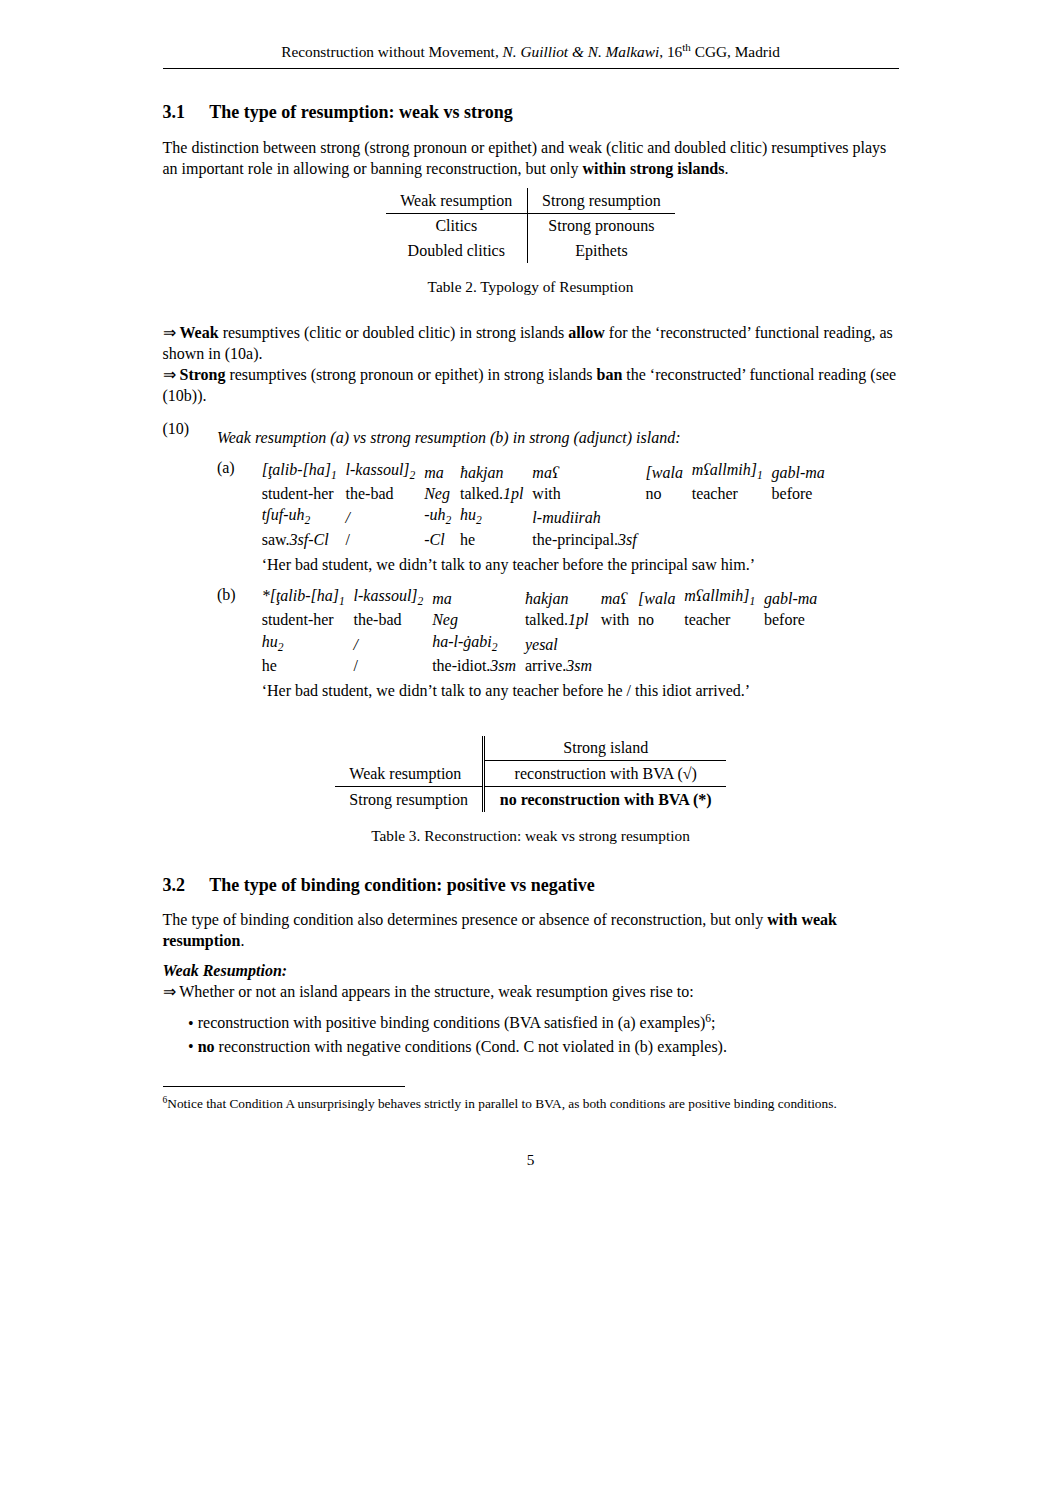Reconstruction without Movement, N. Guilliot & N. Malkawi, 16th CGG, Madrid
3.1 The type of resumption: weak vs strong
The distinction between strong (strong pronoun or epithet) and weak (clitic and doubled clitic) resumptives plays an important role in allowing or banning reconstruction, but only within strong islands.
| Weak resumption | Strong resumption |
| --- | --- |
| Clitics | Strong pronouns |
| Doubled clitics | Epithets |
Table 2. Typology of Resumption
⇒ Weak resumptives (clitic or doubled clitic) in strong islands allow for the ‘reconstructed’ functional reading, as shown in (10a).
⇒ Strong resumptives (strong pronoun or epithet) in strong islands ban the ‘reconstructed’ functional reading (see (10b)).
(10)
Weak resumption (a) vs strong resumption (b) in strong (adjunct) island:
(a)
[ţalib-[ha]1
l-kassoul]2
ma
ħakjan
maʕ
[wala
mʕallmih]1
gabl-ma
student-her
the-bad
Neg
talked.1pl
with
no
teacher
before
tʃuf-uh2
/
-uh2
hu2
l-mudiirah
saw.3sf-Cl
/
-Cl
he
the-principal.3sf
‘Her bad student, we didn’t talk to any teacher before the principal saw him.’
(b)
*[ţalib-[ha]1
l-kassoul]2
ma
ħakjan
maʕ
[wala
mʕallmih]1
gabl-ma
student-her
the-bad
Neg
talked.1pl
with
no
teacher
before
hu2
/
ha-l-ġabi2
yesal
he
/
the-idiot.3sm
arrive.3sm
‘Her bad student, we didn’t talk to any teacher before he / this idiot arrived.’
| | Strong island |
| --- | --- |
| Weak resumption | reconstruction with BVA ( √ ) |
| Strong resumption | no reconstruction with BVA (*) |
Table 3. Reconstruction: weak vs strong resumption
3.2 The type of binding condition: positive vs negative
The type of binding condition also determines presence or absence of reconstruction, but only with weak resumption.
Weak Resumption:
⇒ Whether or not an island appears in the structure, weak resumption gives rise to:
reconstruction with positive binding conditions (BVA satisfied in (a) examples)6;
no reconstruction with negative conditions (Cond. C not violated in (b) examples).
6 Notice that Condition A unsurprisingly behaves strictly in parallel to BVA, as both conditions are positive binding conditions.
5